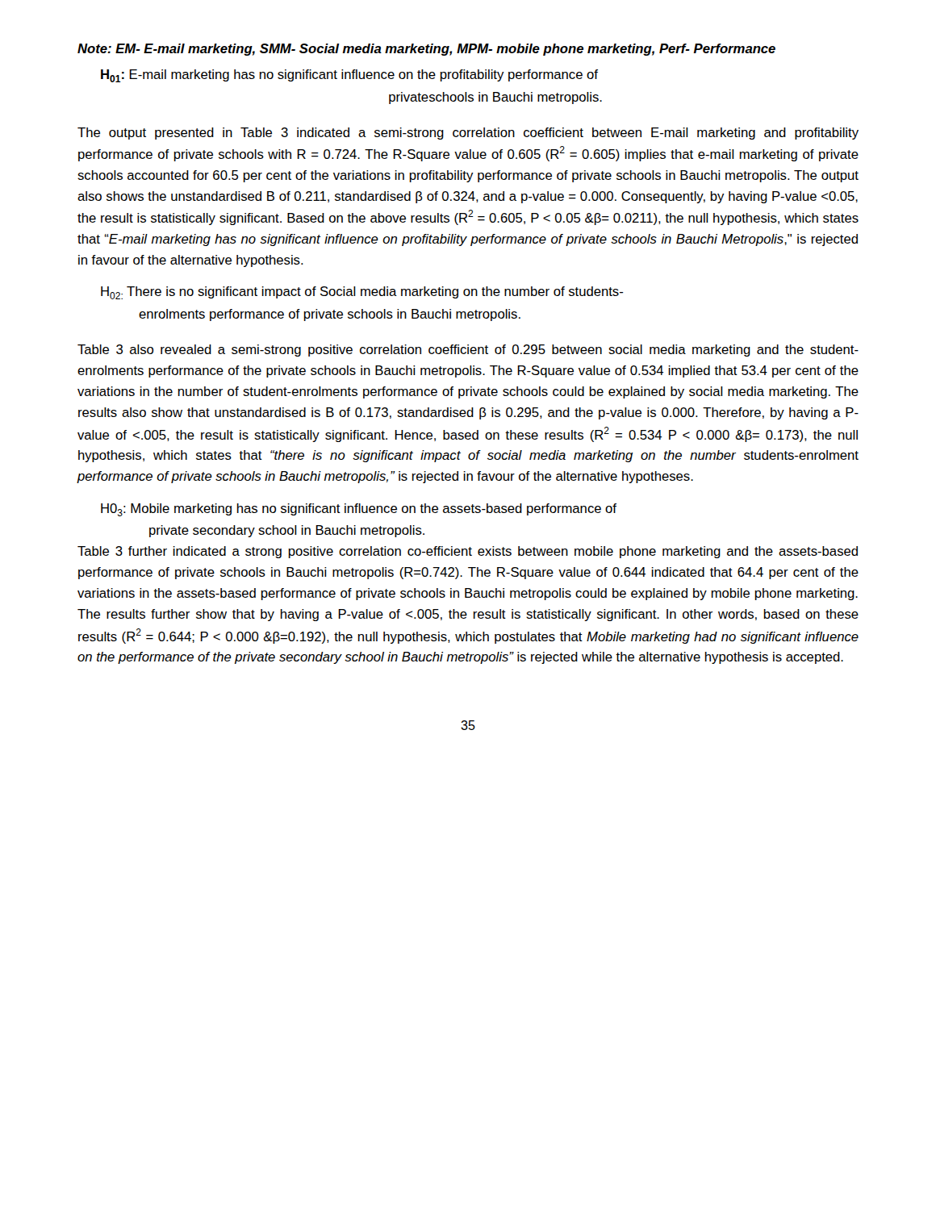Note: EM- E-mail marketing, SMM- Social media marketing, MPM- mobile phone marketing, Perf- Performance
H01: E-mail marketing has no significant influence on the profitability performance of privateschools in Bauchi metropolis.
The output presented in Table 3 indicated a semi-strong correlation coefficient between E-mail marketing and profitability performance of private schools with R = 0.724. The R-Square value of 0.605 (R2 = 0.605) implies that e-mail marketing of private schools accounted for 60.5 per cent of the variations in profitability performance of private schools in Bauchi metropolis. The output also shows the unstandardised B of 0.211, standardised β of 0.324, and a p-value = 0.000. Consequently, by having P-value <0.05, the result is statistically significant. Based on the above results (R2 = 0.605, P < 0.05 &β= 0.0211), the null hypothesis, which states that “E-mail marketing has no significant influence on profitability performance of private schools in Bauchi Metropolis," is rejected in favour of the alternative hypothesis.
H02: There is no significant impact of Social media marketing on the number of students- enrolments performance of private schools in Bauchi metropolis.
Table 3 also revealed a semi-strong positive correlation coefficient of 0.295 between social media marketing and the student-enrolments performance of the private schools in Bauchi metropolis. The R-Square value of 0.534 implied that 53.4 per cent of the variations in the number of student-enrolments performance of private schools could be explained by social media marketing. The results also show that unstandardised is B of 0.173, standardised β is 0.295, and the p-value is 0.000. Therefore, by having a P-value of <.005, the result is statistically significant. Hence, based on these results (R2 = 0.534 P < 0.000 &β= 0.173), the null hypothesis, which states that “there is no significant impact of social media marketing on the number students-enrolment performance of private schools in Bauchi metropolis,” is rejected in favour of the alternative hypotheses.
H03: Mobile marketing has no significant influence on the assets-based performance of private secondary school in Bauchi metropolis.
Table 3 further indicated a strong positive correlation co-efficient exists between mobile phone marketing and the assets-based performance of private schools in Bauchi metropolis (R=0.742). The R-Square value of 0.644 indicated that 64.4 per cent of the variations in the assets-based performance of private schools in Bauchi metropolis could be explained by mobile phone marketing. The results further show that by having a P-value of <.005, the result is statistically significant. In other words, based on these results (R2 = 0.644; P < 0.000 &β=0.192), the null hypothesis, which postulates that Mobile marketing had no significant influence on the performance of the private secondary school in Bauchi metropolis” is rejected while the alternative hypothesis is accepted.
35